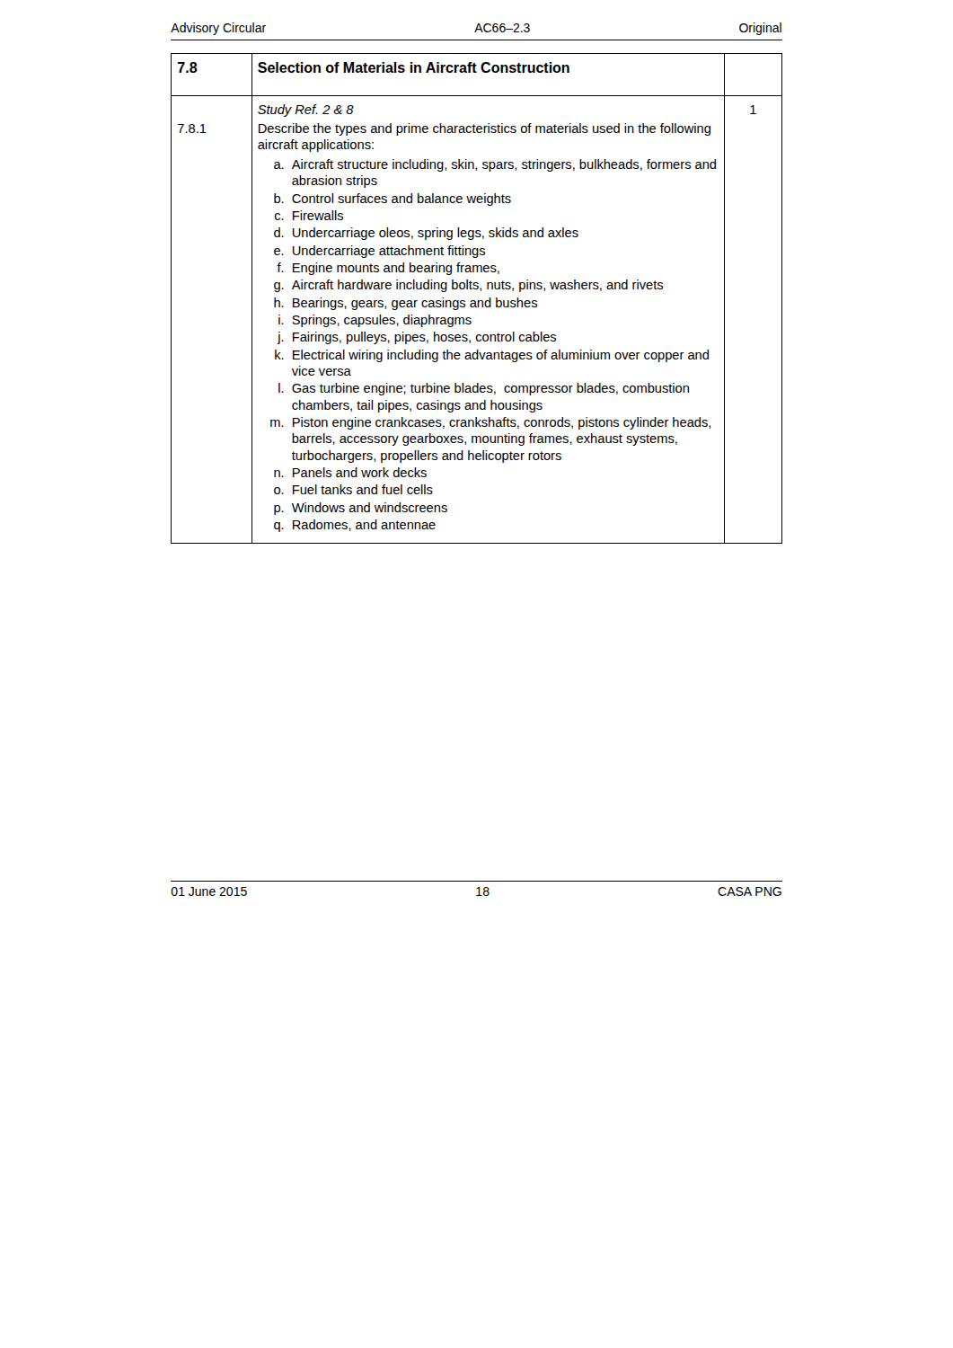Advisory Circular
AC66–2.3
Original
| 7.8 | Selection of Materials in Aircraft Construction | |
| 7.8.1 | Study Ref. 2 & 8 Describe the types and prime characteristics of materials used in the following aircraft applications: Aircraft structure including, skin, spars, stringers, bulkheads, formers and abrasion strips Control surfaces and balance weights Firewalls Undercarriage oleos, spring legs, skids and axles Undercarriage attachment fittings Engine mounts and bearing frames, Aircraft hardware including bolts, nuts, pins, washers, and rivets Bearings, gears, gear casings and bushes Springs, capsules, diaphragms Fairings, pulleys, pipes, hoses, control cables Electrical wiring including the advantages of aluminium over copper and vice versa Gas turbine engine; turbine blades, compressor blades, combustion chambers, tail pipes, casings and housings Piston engine crankcases, crankshafts, conrods, pistons cylinder heads, barrels, accessory gearboxes, mounting frames, exhaust systems, turbochargers, propellers and helicopter rotors Panels and work decks Fuel tanks and fuel cells Windows and windscreens Radomes, and antennae | 1 |
01 June 2015
18
CASA PNG